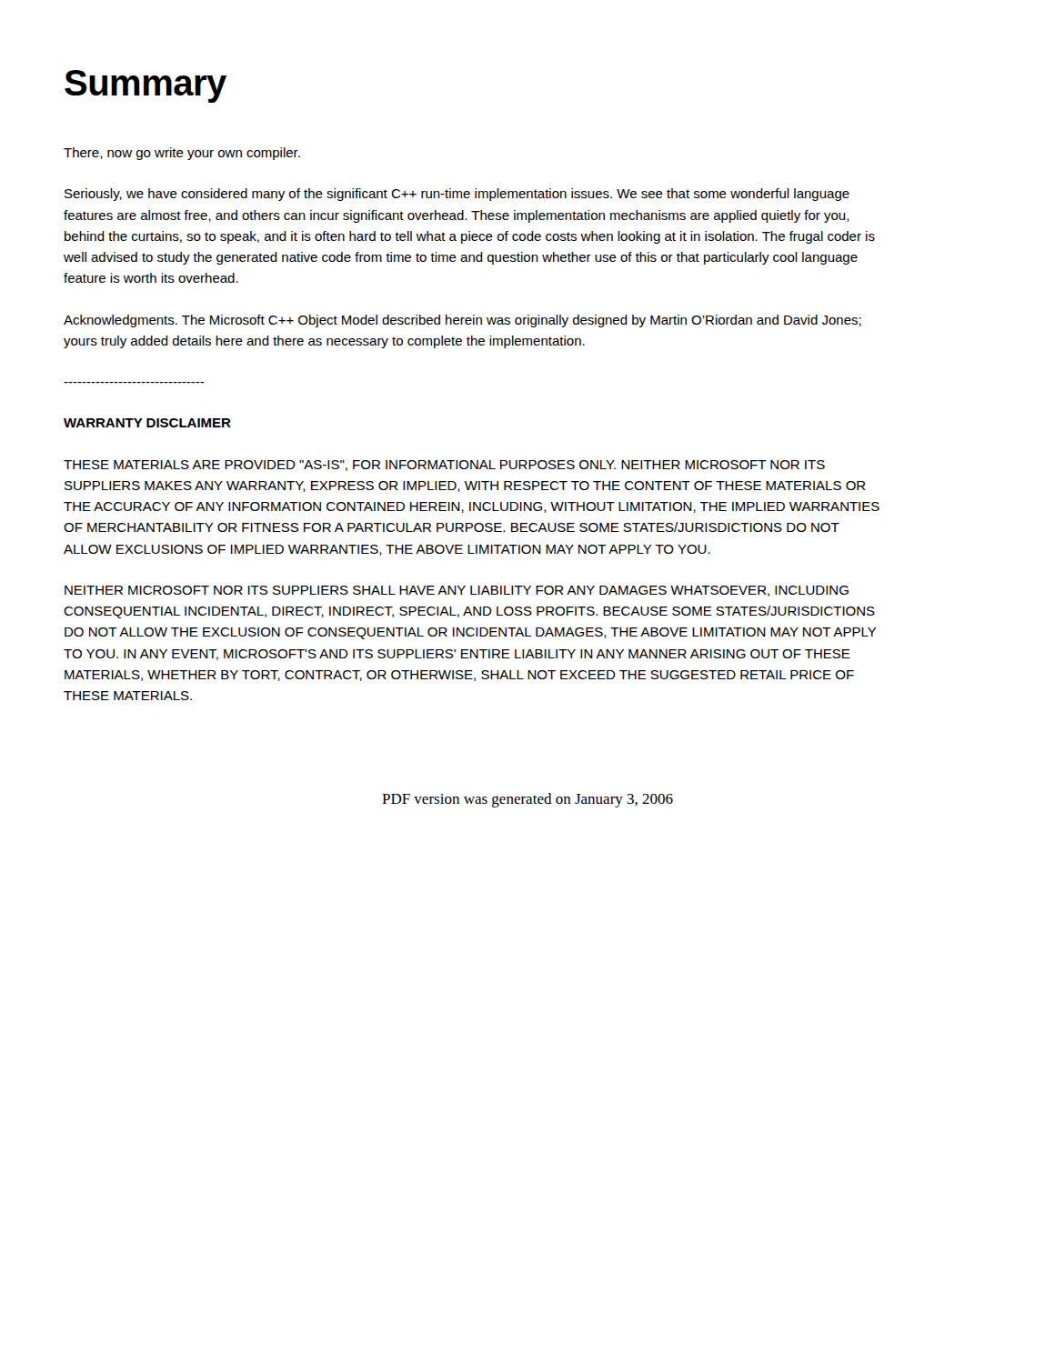Summary
There, now go write your own compiler.
Seriously, we have considered many of the significant C++ run-time implementation issues. We see that some wonderful language features are almost free, and others can incur significant overhead. These implementation mechanisms are applied quietly for you, behind the curtains, so to speak, and it is often hard to tell what a piece of code costs when looking at it in isolation. The frugal coder is well advised to study the generated native code from time to time and question whether use of this or that particularly cool language feature is worth its overhead.
Acknowledgments. The Microsoft C++ Object Model described herein was originally designed by Martin O’Riordan and David Jones; yours truly added details here and there as necessary to complete the implementation.
-------------------------------
WARRANTY DISCLAIMER
These materials are provided "as-is", for informational purposes only. Neither Microsoft nor its suppliers makes any warranty, express or implied, with respect to the content of these materials or the accuracy of any information contained herein, including, without limitation, the implied warranties of merchantability or fitness for a particular purpose. Because some states/jurisdictions do not allow exclusions of implied warranties, the above limitation may not apply to you.
Neither Microsoft nor its suppliers shall have any liability for any damages whatsoever, including consequential incidental, direct, indirect, special, and loss profits. Because some states/jurisdictions do not allow the exclusion of consequential or incidental damages, the above limitation may not apply to you. In any event, Microsoft's and its suppliers' entire liability in any manner arising out of these materials, whether by tort, contract, or otherwise, shall not exceed the suggested retail price of these materials.
PDF version was generated on January 3, 2006